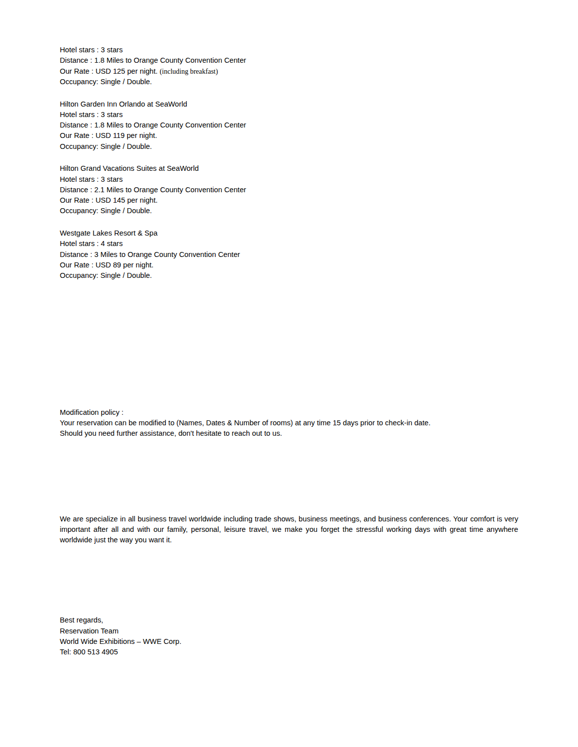Hotel stars : 3 stars
Distance : 1.8 Miles to Orange County Convention Center
Our Rate : USD 125 per night. (including breakfast)
Occupancy: Single / Double.
Hilton Garden Inn Orlando at SeaWorld
Hotel stars : 3 stars
Distance : 1.8 Miles to Orange County Convention Center
Our Rate : USD 119 per night.
Occupancy: Single / Double.
Hilton Grand Vacations Suites at SeaWorld
Hotel stars : 3 stars
Distance : 2.1 Miles to Orange County Convention Center
Our Rate : USD 145 per night.
Occupancy: Single / Double.
Westgate Lakes Resort & Spa
Hotel stars : 4 stars
Distance : 3 Miles to Orange County Convention Center
Our Rate : USD 89 per night.
Occupancy: Single / Double.
Modification policy :
Your reservation can be modified to (Names, Dates & Number of rooms) at any time 15 days prior to check-in date.
Should you need further assistance, don't hesitate to reach out to us.
We are specialize in all business travel worldwide including trade shows, business meetings, and business conferences. Your comfort is very important after all and with our family, personal, leisure travel, we make you forget the stressful working days with great time anywhere worldwide just the way you want it.
Best regards,
Reservation Team
World Wide Exhibitions – WWE Corp.
Tel: 800 513 4905